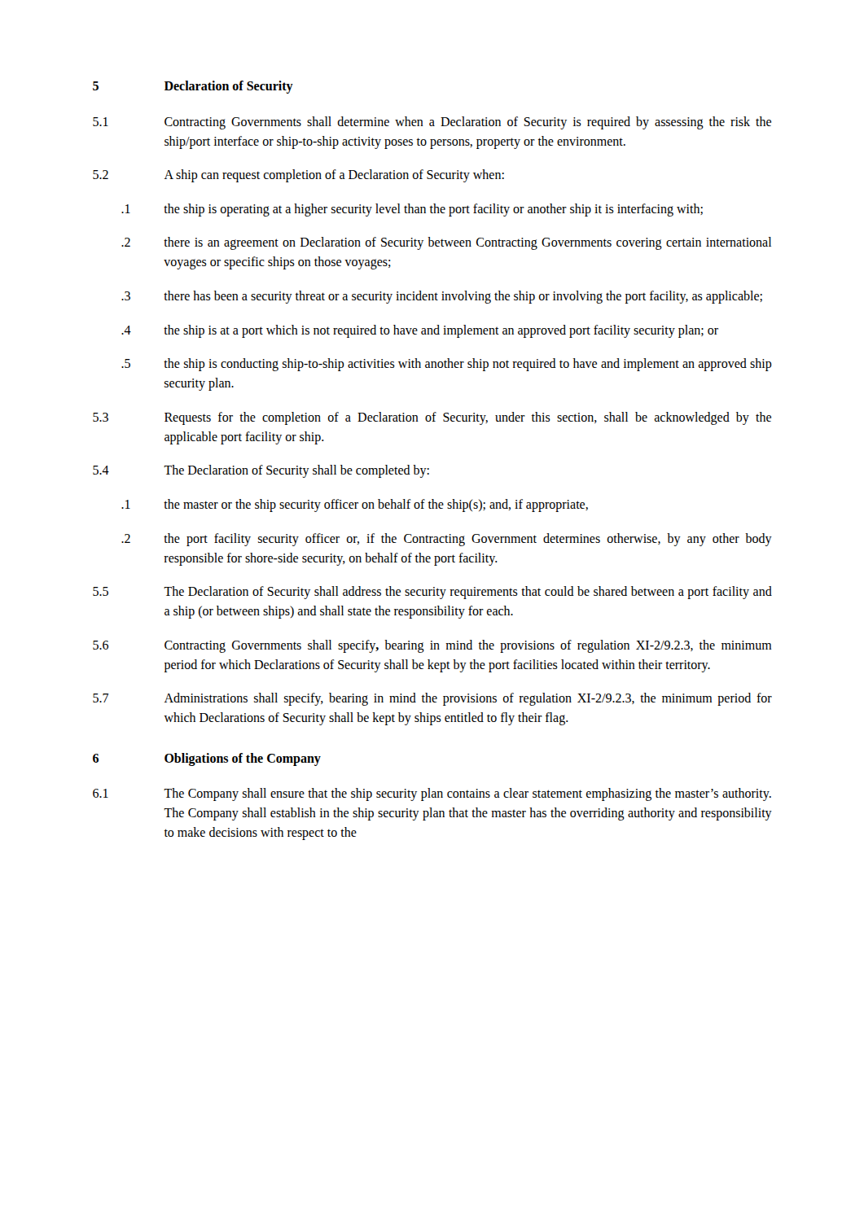5 Declaration of Security
5.1 Contracting Governments shall determine when a Declaration of Security is required by assessing the risk the ship/port interface or ship-to-ship activity poses to persons, property or the environment.
5.2 A ship can request completion of a Declaration of Security when:
.1 the ship is operating at a higher security level than the port facility or another ship it is interfacing with;
.2 there is an agreement on Declaration of Security between Contracting Governments covering certain international voyages or specific ships on those voyages;
.3 there has been a security threat or a security incident involving the ship or involving the port facility, as applicable;
.4 the ship is at a port which is not required to have and implement an approved port facility security plan; or
.5 the ship is conducting ship-to-ship activities with another ship not required to have and implement an approved ship security plan.
5.3 Requests for the completion of a Declaration of Security, under this section, shall be acknowledged by the applicable port facility or ship.
5.4 The Declaration of Security shall be completed by:
.1 the master or the ship security officer on behalf of the ship(s); and, if appropriate,
.2 the port facility security officer or, if the Contracting Government determines otherwise, by any other body responsible for shore-side security, on behalf of the port facility.
5.5 The Declaration of Security shall address the security requirements that could be shared between a port facility and a ship (or between ships) and shall state the responsibility for each.
5.6 Contracting Governments shall specify, bearing in mind the provisions of regulation XI-2/9.2.3, the minimum period for which Declarations of Security shall be kept by the port facilities located within their territory.
5.7 Administrations shall specify, bearing in mind the provisions of regulation XI-2/9.2.3, the minimum period for which Declarations of Security shall be kept by ships entitled to fly their flag.
6 Obligations of the Company
6.1 The Company shall ensure that the ship security plan contains a clear statement emphasizing the master’s authority. The Company shall establish in the ship security plan that the master has the overriding authority and responsibility to make decisions with respect to the